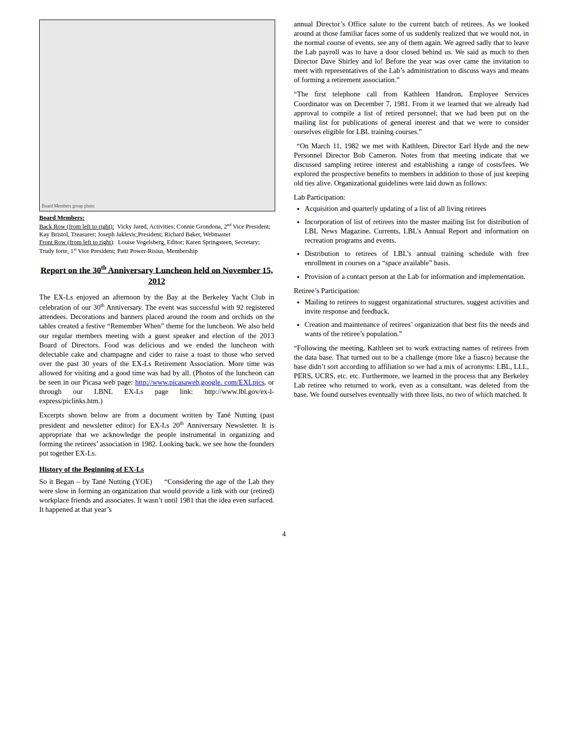Board Members group photo
Board Members:
Back Row (from left to right): Vicky Jared, Activities; Connie Grondona, 2nd Vice President; Kay Bristol, Treasurer; Joseph Jaklevic,President; Richard Baker, Webmaster
Front Row (from left to right): Louise Vogelsberg, Editor; Karen Springsteen, Secretary; Trudy forte, 1st Vice President; Patti Power-Risius, Membership
Report on the 30th Anniversary Luncheon held on November 15, 2012
The EX-Ls enjoyed an afternoon by the Bay at the Berkeley Yacht Club in celebration of our 30th Anniversary. The event was successful with 92 registered attendees. Decorations and banners placed around the room and orchids on the tables created a festive “Remember When” theme for the luncheon. We also held our regular members meeting with a guest speaker and election of the 2013 Board of Directors. Food was delicious and we ended the luncheon with delectable cake and champagne and cider to raise a toast to those who served over the past 30 years of the EX-Ls Retirement Association. More time was allowed for visiting and a good time was had by all. (Photos of the luncheon can be seen in our Picasa web page: http://www.picasaweb.google. com/EXLpics, or through our LBNL EX-Ls page link: http://www.lbl.gov/ex-l-express/piclinks.htm.)
Excerpts shown below are from a document written by Tané Nutting (past president and newsletter editor) for EX-Ls 20th Anniversary Newsletter. It is appropriate that we acknowledge the people instrumental in organizing and forming the retirees’ association in 1982. Looking back, we see how the founders put together EX-Ls.
History of the Beginning of EX-Ls
So it Began – by Tané Nutting (YOE) “Considering the age of the Lab they were slow in forming an organization that would provide a link with our (retired) workplace friends and associates. It wasn’t until 1981 that the idea even surfaced. It happened at that year’s
annual Director’s Office salute to the current batch of retirees. As we looked around at those familiar faces some of us suddenly realized that we would not, in the normal course of events, see any of them again. We agreed sadly that to leave the Lab payroll was to have a door closed behind us. We said as much to then Director Dave Shirley and lo! Before the year was over came the invitation to meet with representatives of the Lab’s administration to discuss ways and means of forming a retirement association.”
“The first telephone call from Kathleen Handron, Employee Services Coordinator was on December 7, 1981. From it we learned that we already had approval to compile a list of retired personnel; that we had been put on the mailing list for publications of general interest and that we were to consider ourselves eligible for LBL training courses.”
“On March 11, 1982 we met with Kathleen, Director Earl Hyde and the new Personnel Director Bob Cameron. Notes from that meeting indicate that we discussed sampling retiree interest and establishing a range of costs/fees. We explored the prospective benefits to members in addition to those of just keeping old ties alive. Organizational guidelines were laid down as follows:
Lab Participation:
Acquisition and quarterly updating of a list of all living retirees
Incorporation of list of retirees into the master mailing list for distribution of LBL News Magazine, Currents, LBL’s Annual Report and information on recreation programs and events.
Distribution to retirees of LBL’s annual training schedule with free enrollment in courses on a “space available” basis.
Provision of a contact person at the Lab for information and implementation.
Retiree’s Participation:
Mailing to retirees to suggest organizational structures, suggest activities and invite response and feedback.
Creation and maintenance of retirees’ organization that best fits the needs and wants of the retiree’s population.”
“Following the meeting, Kathleen set to work extracting names of retirees from the data base. That turned out to be a challenge (more like a fiasco) because the base didn’t sort according to affiliation so we had a mix of acronyms: LBL, LLL, PERS, UCRS, etc. etc. Furthermore, we learned in the process that any Berkeley Lab retiree who returned to work, even as a consultant, was deleted from the base. We found ourselves eventually with three lists, no two of which matched. It
4